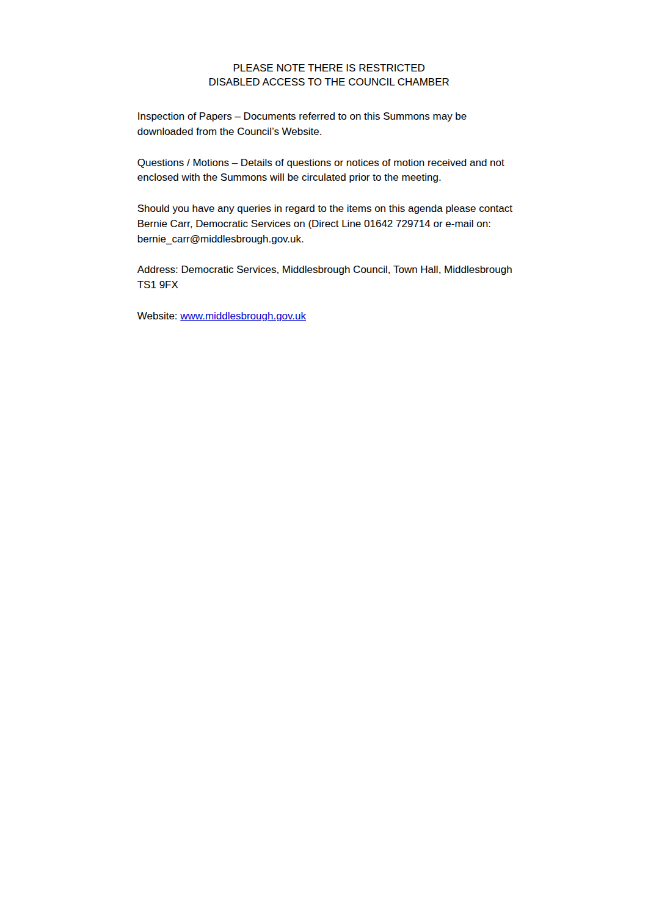PLEASE NOTE THERE IS RESTRICTED
DISABLED ACCESS TO THE COUNCIL CHAMBER
Inspection of Papers – Documents referred to on this Summons may be downloaded from the Council’s Website.
Questions / Motions – Details of questions or notices of motion received and not enclosed with the Summons will be circulated prior to the meeting.
Should you have any queries in regard to the items on this agenda please contact Bernie Carr, Democratic Services on (Direct Line 01642 729714 or e-mail on: bernie_carr@middlesbrough.gov.uk.
Address: Democratic Services, Middlesbrough Council, Town Hall, Middlesbrough TS1 9FX
Website: www.middlesbrough.gov.uk